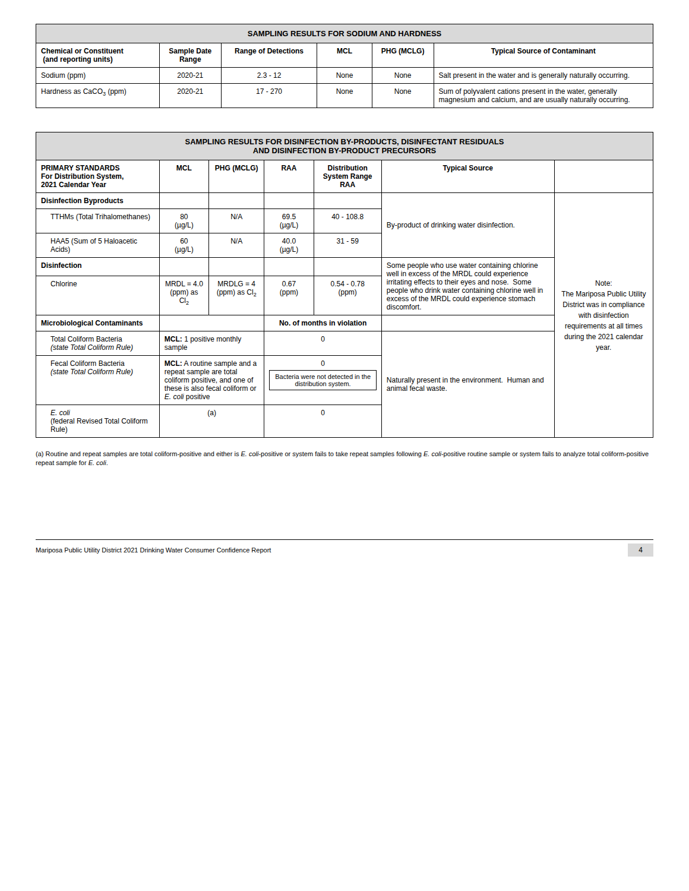| SAMPLING RESULTS FOR SODIUM AND HARDNESS |
| --- |
| Chemical or Constituent (and reporting units) | Sample Date Range | Range of Detections | MCL | PHG (MCLG) | Typical Source of Contaminant |
| Sodium (ppm) | 2020-21 | 2.3 - 12 | None | None | Salt present in the water and is generally naturally occurring. |
| Hardness as CaCO 3 (ppm) | 2020-21 | 17 - 270 | None | None | Sum of polyvalent cations present in the water, generally magnesium and calcium, and are usually naturally occurring. |
| SAMPLING RESULTS FOR DISINFECTION BY-PRODUCTS, DISINFECTANT RESIDUALS AND DISINFECTION BY-PRODUCT PRECURSORS |
| --- |
| PRIMARY STANDARDS For Distribution System, 2021 Calendar Year | MCL | PHG (MCLG) | RAA | Distribution System Range RAA | Typical Source | |
| Disinfection Byproducts | | | | | By-product of drinking water disinfection. | Note: The Mariposa Public Utility District was in compliance with disinfection requirements at all times during the 2021 calendar year. |
| TTHMs (Total Trihalomethanes) | 80 (µg/L) | N/A | 69.5 (µg/L) | 40 - 108.8 |
| HAA5 (Sum of 5 Haloacetic Acids) | 60 (µg/L) | N/A | 40.0 (µg/L) | 31 - 59 |
| Disinfection | | | | | Some people who use water containing chlorine well in excess of the MRDL could experience irritating effects to their eyes and nose. Some people who drink water containing chlorine well in excess of the MRDL could experience stomach discomfort. |
| Chlorine | MRDL = 4.0 (ppm) as Cl 2 | MRDLG = 4 (ppm) as Cl 2 | 0.67 (ppm) | 0.54 - 0.78 (ppm) |
| Microbiological Contaminants | | No. of months in violation | |
| Total Coliform Bacteria (state Total Coliform Rule) | MCL: 1 positive monthly sample | 0 | Naturally present in the environment. Human and animal fecal waste. |
| Fecal Coliform Bacteria (state Total Coliform Rule) | MCL: A routine sample and a repeat sample are total coliform positive, and one of these is also fecal coliform or E. coli positive | 0 Bacteria were not detected in the distribution system. |
| E. coli (federal Revised Total Coliform Rule) | (a) | 0 |
(a) Routine and repeat samples are total coliform-positive and either is E. coli-positive or system fails to take repeat samples following E. coli-positive routine sample or system fails to analyze total coliform-positive repeat sample for E. coli.
Mariposa Public Utility District 2021 Drinking Water Consumer Confidence Report 4